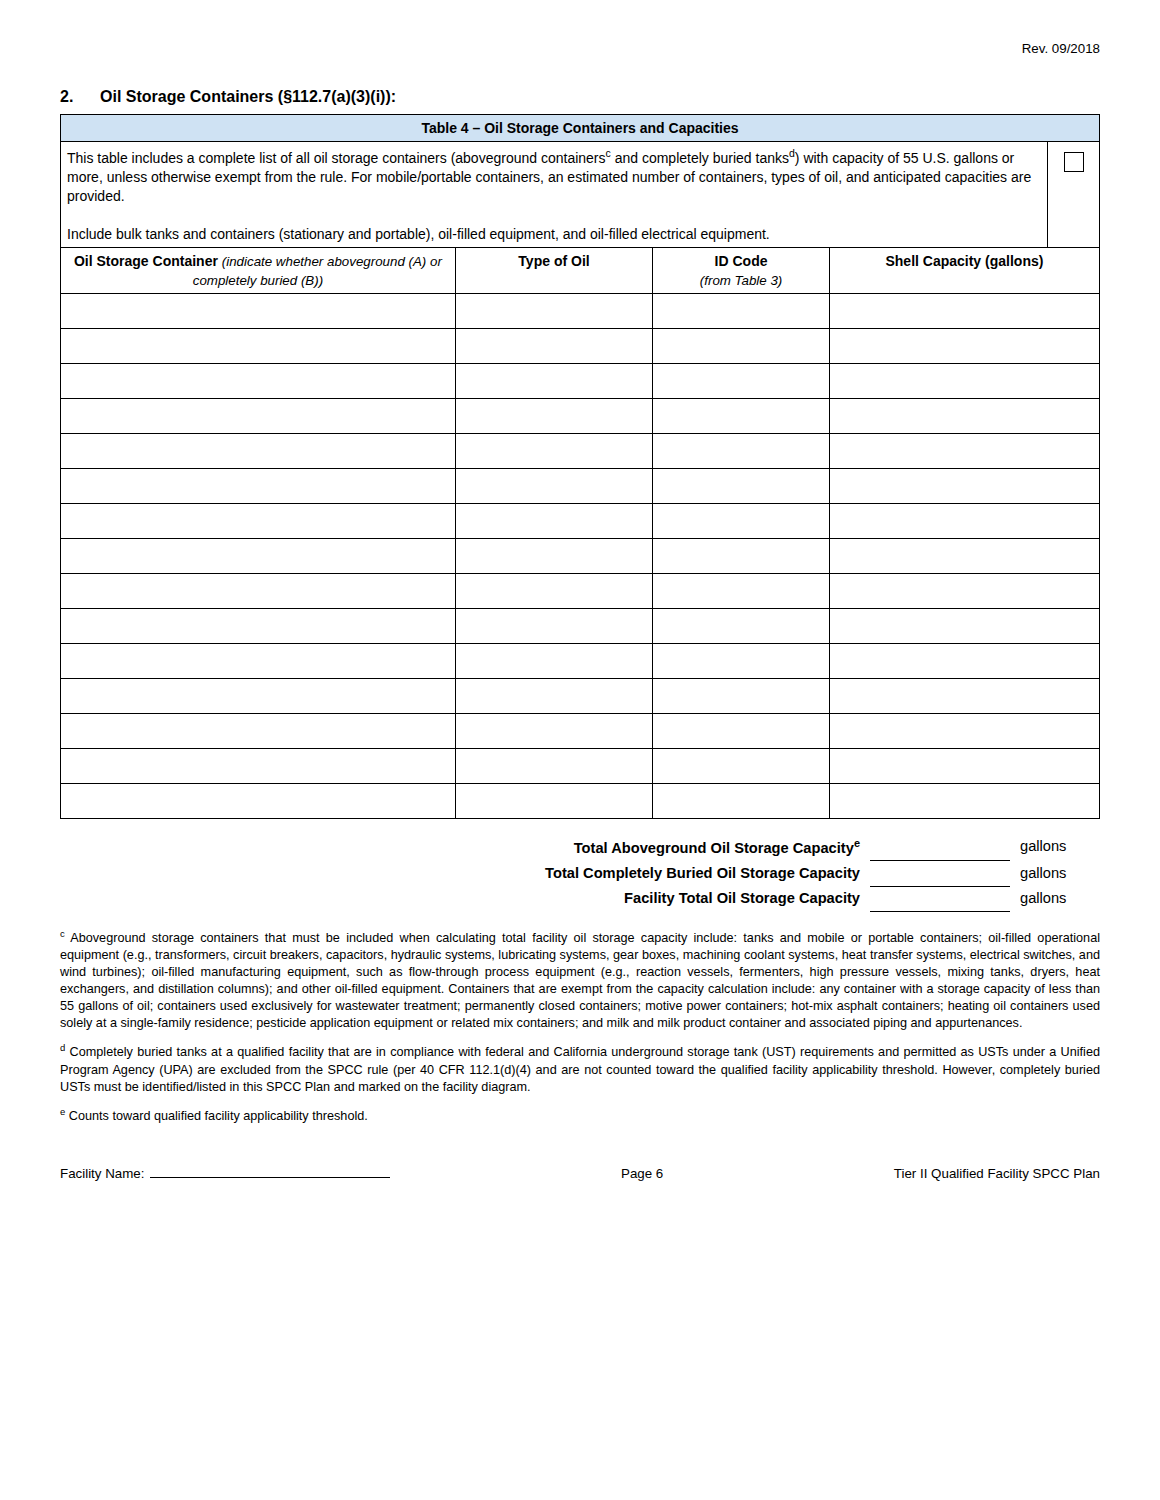Rev. 09/2018
2. Oil Storage Containers (§112.7(a)(3)(i)):
| Table 4 – Oil Storage Containers and Capacities |
| This table includes a complete list of all oil storage containers (aboveground containers c and completely buried tanks d ) with capacity of 55 U.S. gallons or more, unless otherwise exempt from the rule. For mobile/portable containers, an estimated number of containers, types of oil, and anticipated capacities are provided. Include bulk tanks and containers (stationary and portable), oil-filled equipment, and oil-filled electrical equipment. | |
| Oil Storage Container (indicate whether aboveground (A) or completely buried (B)) | Type of Oil | ID Code (from Table 3) | Shell Capacity (gallons) |
| Total Aboveground Oil Storage Capacity e | | gallons |
| Total Completely Buried Oil Storage Capacity | | gallons |
| Facility Total Oil Storage Capacity | | gallons |
c Aboveground storage containers that must be included when calculating total facility oil storage capacity include: tanks and mobile or portable containers; oil-filled operational equipment (e.g., transformers, circuit breakers, capacitors, hydraulic systems, lubricating systems, gear boxes, machining coolant systems, heat transfer systems, electrical switches, and wind turbines); oil-filled manufacturing equipment, such as flow-through process equipment (e.g., reaction vessels, fermenters, high pressure vessels, mixing tanks, dryers, heat exchangers, and distillation columns); and other oil-filled equipment. Containers that are exempt from the capacity calculation include: any container with a storage capacity of less than 55 gallons of oil; containers used exclusively for wastewater treatment; permanently closed containers; motive power containers; hot-mix asphalt containers; heating oil containers used solely at a single-family residence; pesticide application equipment or related mix containers; and milk and milk product container and associated piping and appurtenances.
d Completely buried tanks at a qualified facility that are in compliance with federal and California underground storage tank (UST) requirements and permitted as USTs under a Unified Program Agency (UPA) are excluded from the SPCC rule (per 40 CFR 112.1(d)(4) and are not counted toward the qualified facility applicability threshold. However, completely buried USTs must be identified/listed in this SPCC Plan and marked on the facility diagram.
e Counts toward qualified facility applicability threshold.
Facility Name:
Page 6
Tier II Qualified Facility SPCC Plan